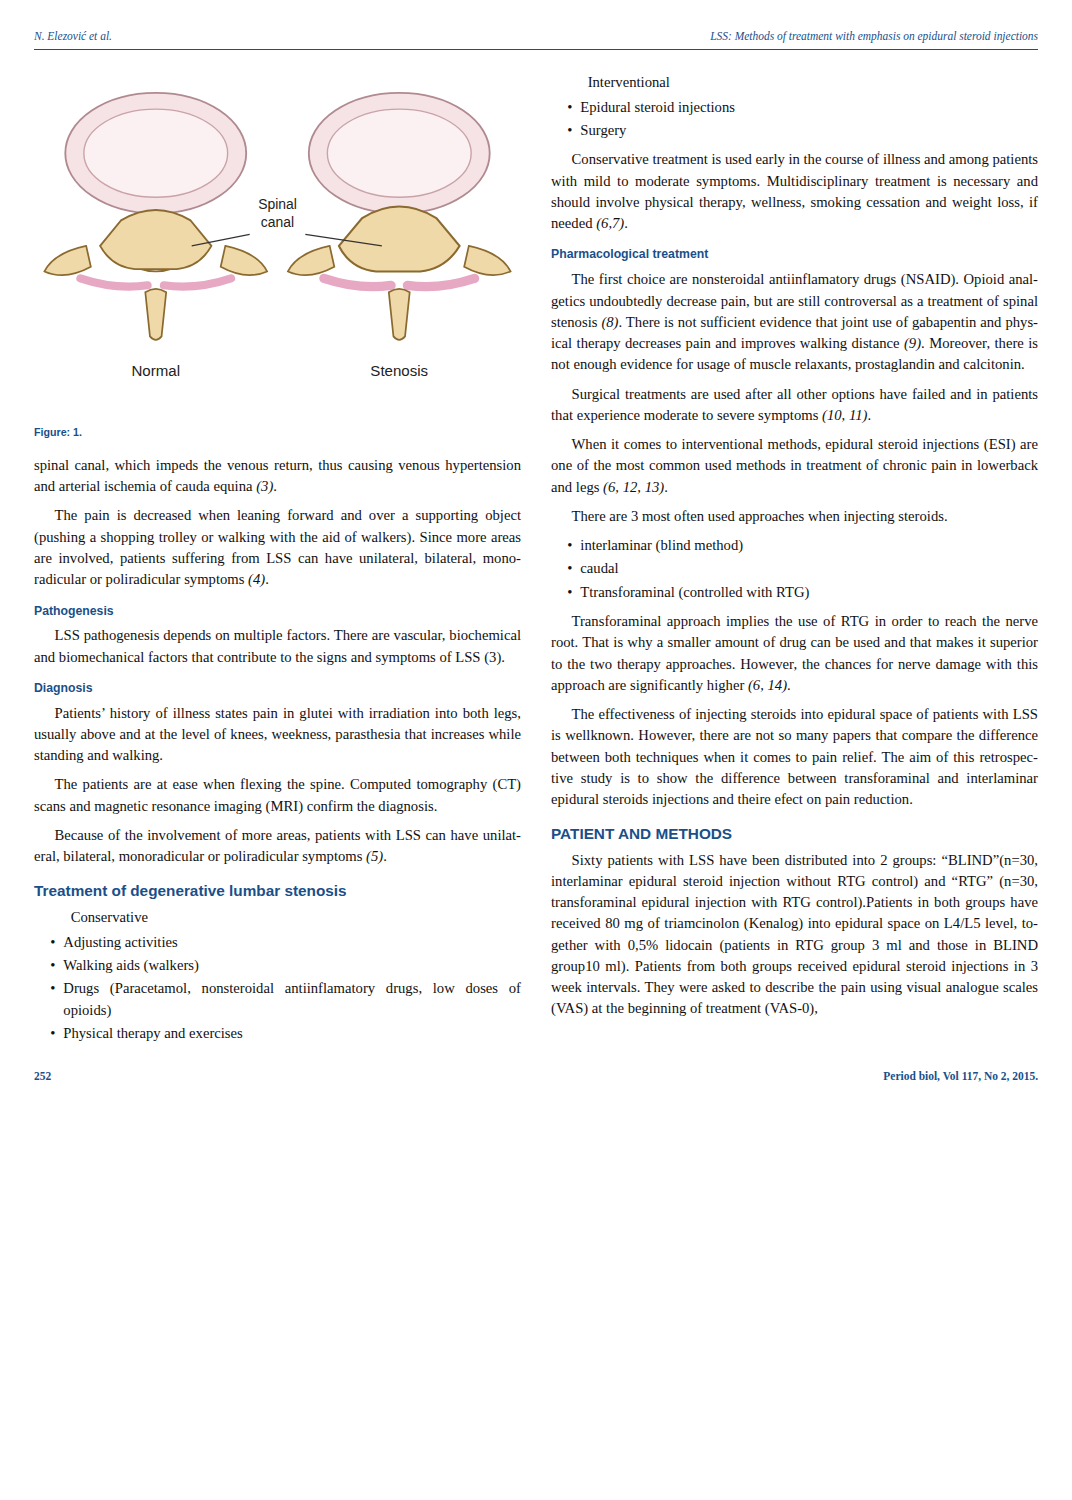N. Elezović et al.
LSS: Methods of treatment with emphasis on epidural steroid injections
Normal Stenosis Spinal canal
Figure: 1.
spinal canal, which impeds the venous return, thus causing venous hypertension and arterial ischemia of cauda equina (3).
The pain is decreased when leaning forward and over a supporting object (pushing a shopping trolley or walking with the aid of walkers). Since more areas are involved, patients suffering from LSS can have unilateral, bilateral, monoradicular or poliradicular symptoms (4).
Pathogenesis
LSS pathogenesis depends on multiple factors. There are vascular, biochemical and biomechanical factors that contribute to the signs and symptoms of LSS (3).
Diagnosis
Patients’ history of illness states pain in glutei with irradiation into both legs, usually above and at the level of knees, weekness, parasthesia that increases while standing and walking.
The patients are at ease when flexing the spine. Computed tomography (CT) scans and magnetic resonance imaging (MRI) confirm the diagnosis.
Because of the involvement of more areas, patients with LSS can have unilateral, bilateral, monoradicular or poliradicular symptoms (5).
Treatment of degenerative lumbar stenosis
Conservative
Adjusting activities
Walking aids (walkers)
Drugs (Paracetamol, nonsteroidal antiinflamatory drugs, low doses of opioids)
Physical therapy and exercises
Interventional
Epidural steroid injections
Surgery
Conservative treatment is used early in the course of illness and among patients with mild to moderate symptoms. Multidisciplinary treatment is necessary and should involve physical therapy, wellness, smoking cessation and weight loss, if needed (6,7).
Pharmacological treatment
The first choice are nonsteroidal antiinflamatory drugs (NSAID). Opioid analgetics undoubtedly decrease pain, but are still controversal as a treatment of spinal stenosis (8). There is not sufficient evidence that joint use of gabapentin and physical therapy decreases pain and improves walking distance (9). Moreover, there is not enough evidence for usage of muscle relaxants, prostaglandin and calcitonin.
Surgical treatments are used after all other options have failed and in patients that experience moderate to severe symptoms (10, 11).
When it comes to interventional methods, epidural steroid injections (ESI) are one of the most common used methods in treatment of chronic pain in lowerback and legs (6, 12, 13).
There are 3 most often used approaches when injecting steroids.
interlaminar (blind method)
caudal
Ttransforaminal (controlled with RTG)
Transforaminal approach implies the use of RTG in order to reach the nerve root. That is why a smaller amount of drug can be used and that makes it superior to the two therapy approaches. However, the chances for nerve damage with this approach are significantly higher (6, 14).
The effectiveness of injecting steroids into epidural space of patients with LSS is wellknown. However, there are not so many papers that compare the difference between both techniques when it comes to pain relief. The aim of this retrospective study is to show the difference between transforaminal and interlaminar epidural steroids injections and theire efect on pain reduction.
PATIENT AND METHODS
Sixty patients with LSS have been distributed into 2 groups: “BLIND”(n=30, interlaminar epidural steroid injection without RTG control) and “RTG” (n=30, transforaminal epidural injection with RTG control).Patients in both groups have received 80 mg of triamcinolon (Kenalog) into epidural space on L4/L5 level, together with 0,5% lidocain (patients in RTG group 3 ml and those in BLIND group10 ml). Patients from both groups received epidural steroid injections in 3 week intervals. They were asked to describe the pain using visual analogue scales (VAS) at the beginning of treatment (VAS-0),
252
Period biol, Vol 117, No 2, 2015.